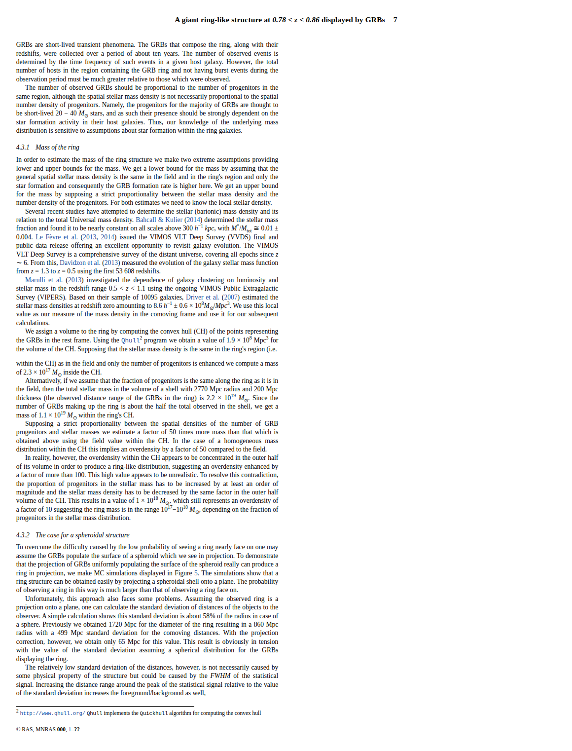A giant ring-like structure at 0.78 < z < 0.86 displayed by GRBs 7
GRBs are short-lived transient phenomena. The GRBs that compose the ring, along with their redshifts, were collected over a period of about ten years. The number of observed events is determined by the time frequency of such events in a given host galaxy. However, the total number of hosts in the region containing the GRB ring and not having burst events during the observation period must be much greater relative to those which were observed.
The number of observed GRBs should be proportional to the number of progenitors in the same region, although the spatial stellar mass density is not necessarily proportional to the spatial number density of progenitors. Namely, the progenitors for the majority of GRBs are thought to be short-lived 20 − 40 M⊙ stars, and as such their presence should be strongly dependent on the star formation activity in their host galaxies. Thus, our knowledge of the underlying mass distribution is sensitive to assumptions about star formation within the ring galaxies.
4.3.1 Mass of the ring
In order to estimate the mass of the ring structure we make two extreme assumptions providing lower and upper bounds for the mass. We get a lower bound for the mass by assuming that the general spatial stellar mass density is the same in the field and in the ring's region and only the star formation and consequently the GRB formation rate is higher here. We get an upper bound for the mass by supposing a strict proportionality between the stellar mass density and the number density of the progenitors. For both estimates we need to know the local stellar density.
Several recent studies have attempted to determine the stellar (barionic) mass density and its relation to the total Universal mass density. Bahcall & Kulier (2014) determined the stellar mass fraction and found it to be nearly constant on all scales above 300 h−1 kpc, with M*/Mtot ≅ 0.01 ± 0.004. Le Fèvre et al. (2013, 2014) issued the VIMOS VLT Deep Survey (VVDS) final and public data release offering an excellent opportunity to revisit galaxy evolution. The VIMOS VLT Deep Survey is a comprehensive survey of the distant universe, covering all epochs since z ∼ 6. From this, Davidzon et al. (2013) measured the evolution of the galaxy stellar mass function from z = 1.3 to z = 0.5 using the first 53 608 redshifts.
Marulli et al. (2013) investigated the dependence of galaxy clustering on luminosity and stellar mass in the redshift range 0.5 < z < 1.1 using the ongoing VIMOS Public Extragalactic Survey (VIPERS). Based on their sample of 10095 galaxies, Driver et al. (2007) estimated the stellar mass densities at redshift zero amounting to 8.6 h−1 ± 0.6 × 108M⊙/Mpc3. We use this local value as our measure of the mass density in the comoving frame and use it for our subsequent calculations.
We assign a volume to the ring by computing the convex hull (CH) of the points representing the GRBs in the rest frame. Using the Qhull2 program we obtain a value of 1.9 × 108 Mpc3 for the volume of the CH. Supposing that the stellar mass density is the same in the ring's region (i.e.
within the CH) as in the field and only the number of progenitors is enhanced we compute a mass of 2.3 × 1017 M⊙ inside the CH.
Alternatively, if we assume that the fraction of progenitors is the same along the ring as it is in the field, then the total stellar mass in the volume of a shell with 2770 Mpc radius and 200 Mpc thickness (the observed distance range of the GRBs in the ring) is 2.2 × 1019 M⊙. Since the number of GRBs making up the ring is about the half the total observed in the shell, we get a mass of 1.1 × 1019 M⊙ within the ring's CH.
Supposing a strict proportionality between the spatial densities of the number of GRB progenitors and stellar masses we estimate a factor of 50 times more mass than that which is obtained above using the field value within the CH. In the case of a homogeneous mass distribution within the CH this implies an overdensity by a factor of 50 compared to the field.
In reality, however, the overdensity within the CH appears to be concentrated in the outer half of its volume in order to produce a ring-like distribution, suggesting an overdensity enhanced by a factor of more than 100. This high value appears to be unrealistic. To resolve this contradiction, the proportion of progenitors in the stellar mass has to be increased by at least an order of magnitude and the stellar mass density has to be decreased by the same factor in the outer half volume of the CH. This results in a value of 1 × 1018 M⊙, which still represents an overdensity of a factor of 10 suggesting the ring mass is in the range 1017−1018 M⊙, depending on the fraction of progenitors in the stellar mass distribution.
4.3.2 The case for a spheroidal structure
To overcome the difficulty caused by the low probability of seeing a ring nearly face on one may assume the GRBs populate the surface of a spheroid which we see in projection. To demonstrate that the projection of GRBs uniformly populating the surface of the spheroid really can produce a ring in projection, we make MC simulations displayed in Figure 5. The simulations show that a ring structure can be obtained easily by projecting a spheroidal shell onto a plane. The probability of observing a ring in this way is much larger than that of observing a ring face on.
Unfortunately, this approach also faces some problems. Assuming the observed ring is a projection onto a plane, one can calculate the standard deviation of distances of the objects to the observer. A simple calculation shows this standard deviation is about 58% of the radius in case of a sphere. Previously we obtained 1720 Mpc for the diameter of the ring resulting in a 860 Mpc radius with a 499 Mpc standard deviation for the comoving distances. With the projection correction, however, we obtain only 65 Mpc for this value. This result is obviously in tension with the value of the standard deviation assuming a spherical distribution for the GRBs displaying the ring.
The relatively low standard deviation of the distances, however, is not necessarily caused by some physical property of the structure but could be caused by the FWHM of the statistical signal. Increasing the distance range around the peak of the statistical signal relative to the value of the standard deviation increases the foreground/background as well,
2 http://www.qhull.org/ Qhull implements the Quickhull algorithm for computing the convex hull
© RAS, MNRAS 000, 1–??